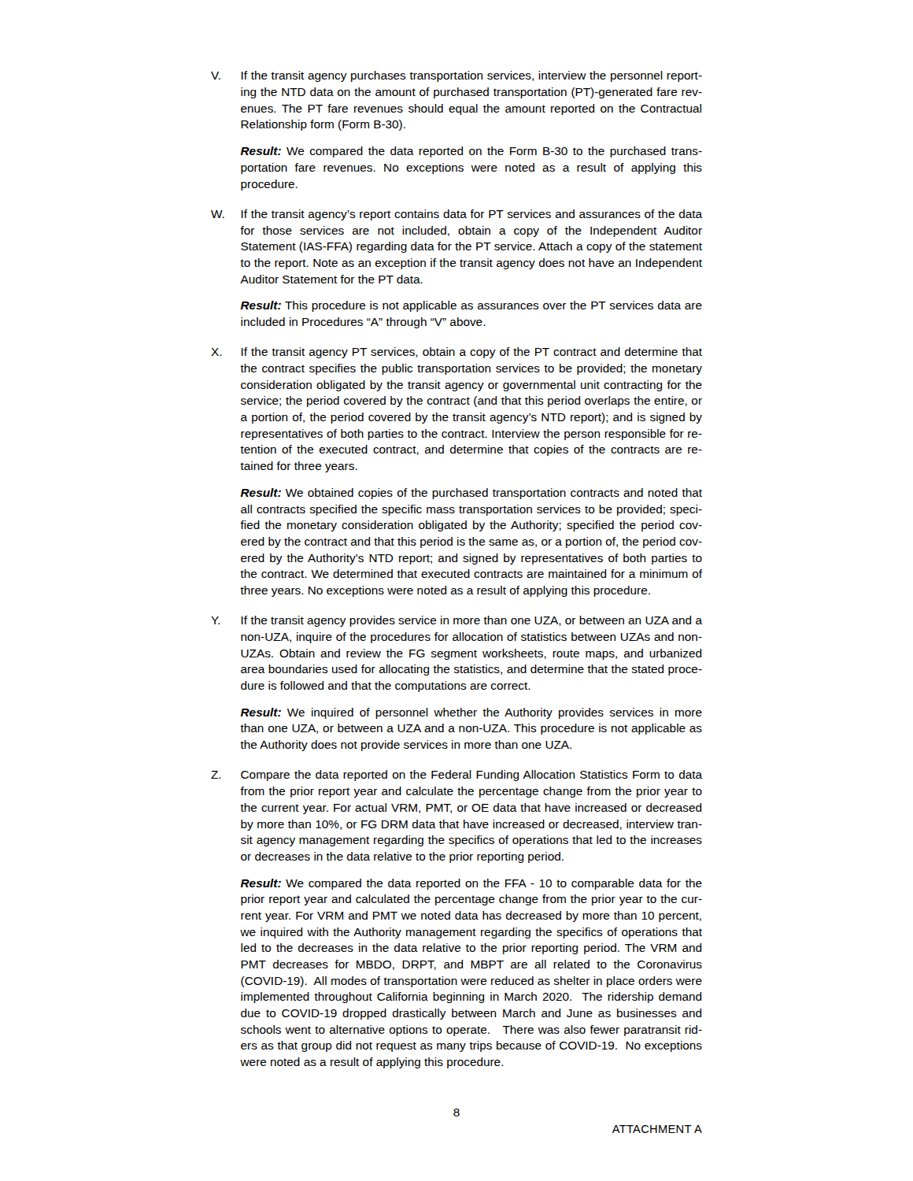V.
If the transit agency purchases transportation services, interview the personnel reporting the NTD data on the amount of purchased transportation (PT)-generated fare revenues. The PT fare revenues should equal the amount reported on the Contractual Relationship form (Form B-30).
Result: We compared the data reported on the Form B-30 to the purchased transportation fare revenues. No exceptions were noted as a result of applying this procedure.
W.
If the transit agency’s report contains data for PT services and assurances of the data for those services are not included, obtain a copy of the Independent Auditor Statement (IAS-FFA) regarding data for the PT service. Attach a copy of the statement to the report. Note as an exception if the transit agency does not have an Independent Auditor Statement for the PT data.
Result: This procedure is not applicable as assurances over the PT services data are included in Procedures “A” through “V” above.
X.
If the transit agency PT services, obtain a copy of the PT contract and determine that the contract specifies the public transportation services to be provided; the monetary consideration obligated by the transit agency or governmental unit contracting for the service; the period covered by the contract (and that this period overlaps the entire, or a portion of, the period covered by the transit agency’s NTD report); and is signed by representatives of both parties to the contract. Interview the person responsible for retention of the executed contract, and determine that copies of the contracts are retained for three years.
Result: We obtained copies of the purchased transportation contracts and noted that all contracts specified the specific mass transportation services to be provided; specified the monetary consideration obligated by the Authority; specified the period covered by the contract and that this period is the same as, or a portion of, the period covered by the Authority’s NTD report; and signed by representatives of both parties to the contract. We determined that executed contracts are maintained for a minimum of three years. No exceptions were noted as a result of applying this procedure.
Y.
If the transit agency provides service in more than one UZA, or between an UZA and a non-UZA, inquire of the procedures for allocation of statistics between UZAs and non-UZAs. Obtain and review the FG segment worksheets, route maps, and urbanized area boundaries used for allocating the statistics, and determine that the stated procedure is followed and that the computations are correct.
Result: We inquired of personnel whether the Authority provides services in more than one UZA, or between a UZA and a non-UZA. This procedure is not applicable as the Authority does not provide services in more than one UZA.
Z.
Compare the data reported on the Federal Funding Allocation Statistics Form to data from the prior report year and calculate the percentage change from the prior year to the current year. For actual VRM, PMT, or OE data that have increased or decreased by more than 10%, or FG DRM data that have increased or decreased, interview transit agency management regarding the specifics of operations that led to the increases or decreases in the data relative to the prior reporting period.
Result: We compared the data reported on the FFA - 10 to comparable data for the prior report year and calculated the percentage change from the prior year to the current year. For VRM and PMT we noted data has decreased by more than 10 percent, we inquired with the Authority management regarding the specifics of operations that led to the decreases in the data relative to the prior reporting period. The VRM and PMT decreases for MBDO, DRPT, and MBPT are all related to the Coronavirus (COVID-19). All modes of transportation were reduced as shelter in place orders were implemented throughout California beginning in March 2020. The ridership demand due to COVID-19 dropped drastically between March and June as businesses and schools went to alternative options to operate. There was also fewer paratransit riders as that group did not request as many trips because of COVID-19. No exceptions were noted as a result of applying this procedure.
8
ATTACHMENT A